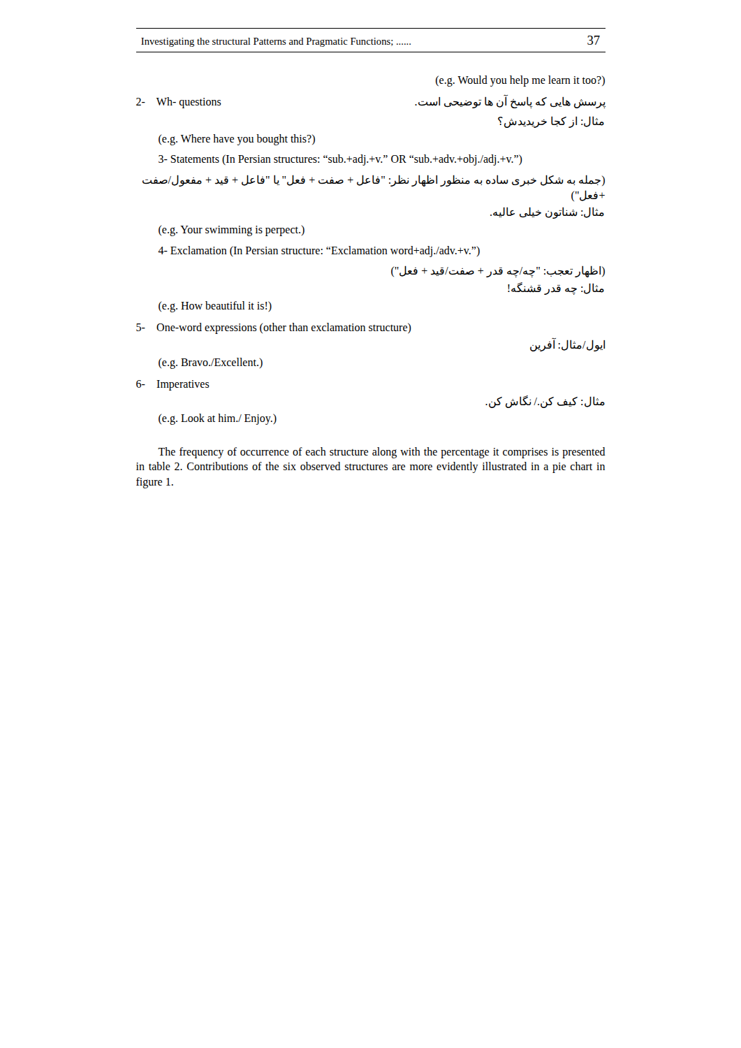Investigating the structural Patterns and Pragmatic Functions; ...... 37
(e.g. Would you help me learn it too?)
2- Wh- questions پرسش هایی که پاسخ آن ها توضیحی است.
مثال: از کجا خریدیدش؟
(e.g. Where have you bought this?)
3- Statements (In Persian structures: “sub.+adj.+v.” OR “sub.+adv.+obj./adj.+v.”)
(جمله به شکل خبری ساده به منظور اظهار نظر: "فاعل + صفت + فعل" یا "فاعل + قید + مفعول/صفت +فعل")
مثال: شناتون خیلی عالیه.
(e.g. Your swimming is perpect.)
4- Exclamation (In Persian structure: “Exclamation word+adj./adv.+v.”)
(اظهار تعجب: "چه/چه قدر + صفت/قید + فعل")
مثال: چه قدر قشنگه!
(e.g. How beautiful it is!)
5- One-word expressions (other than exclamation structure)
ایول/مثال: آفرین
(e.g. Bravo./Excellent.)
6- Imperatives
مثال: کیف کن./ نگاش کن.
(e.g. Look at him./ Enjoy.)
The frequency of occurrence of each structure along with the percentage it comprises is presented in table 2. Contributions of the six observed structures are more evidently illustrated in a pie chart in figure 1.